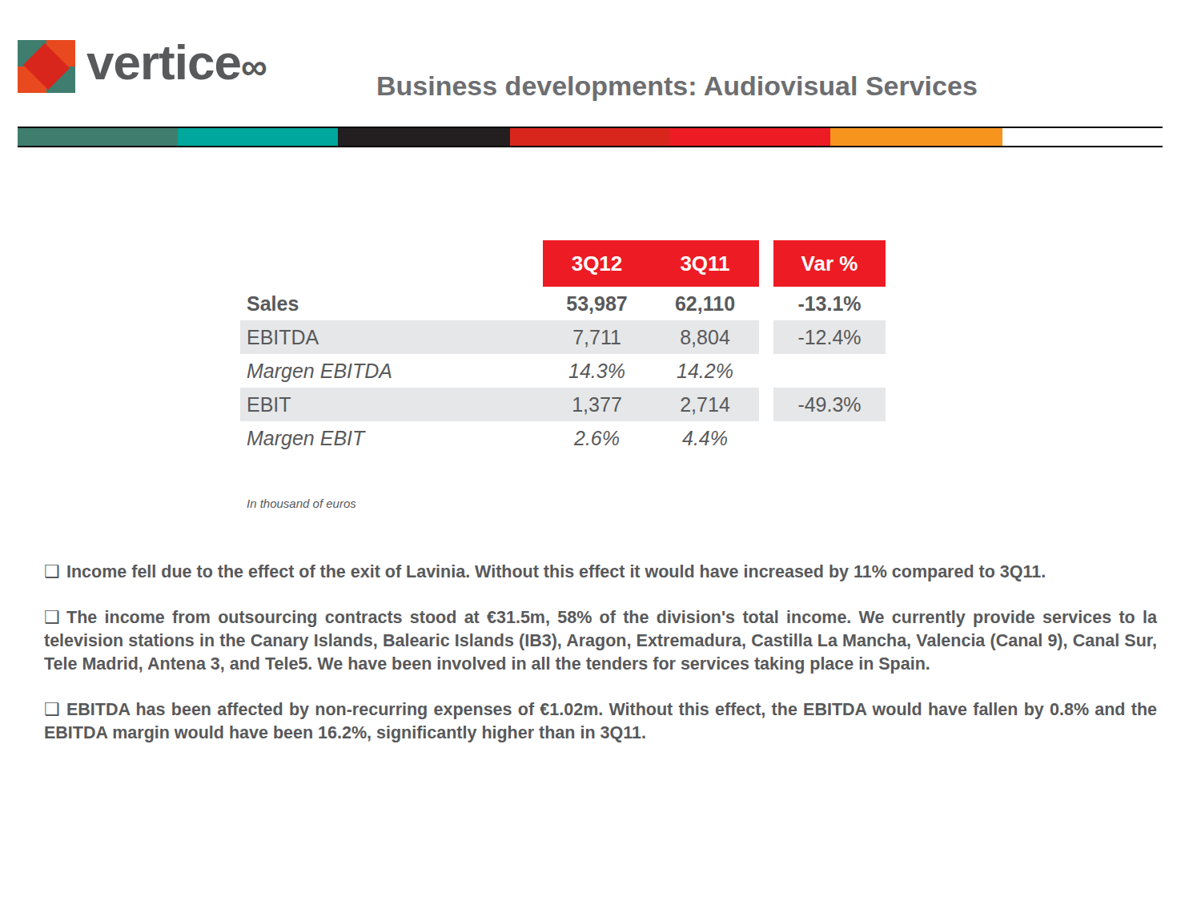vertice∞
Business developments: Audiovisual Services
| | 3Q12 | 3Q11 | | Var % |
| Sales | 53,987 | 62,110 | | -13.1% |
| EBITDA | 7,711 | 8,804 | | -12.4% |
| Margen EBITDA | 14.3% | 14.2% | | |
| EBIT | 1,377 | 2,714 | | -49.3% |
| Margen EBIT | 2.6% | 4.4% | | |
In thousand of euros
❑Income fell due to the effect of the exit of Lavinia. Without this effect it would have increased by 11% compared to 3Q11.
❑The income from outsourcing contracts stood at €31.5m, 58% of the division's total income. We currently provide services to la television stations in the Canary Islands, Balearic Islands (IB3), Aragon, Extremadura, Castilla La Mancha, Valencia (Canal 9), Canal Sur, Tele Madrid, Antena 3, and Tele5. We have been involved in all the tenders for services taking place in Spain.
❑EBITDA has been affected by non-recurring expenses of €1.02m. Without this effect, the EBITDA would have fallen by 0.8% and the EBITDA margin would have been 16.2%, significantly higher than in 3Q11.